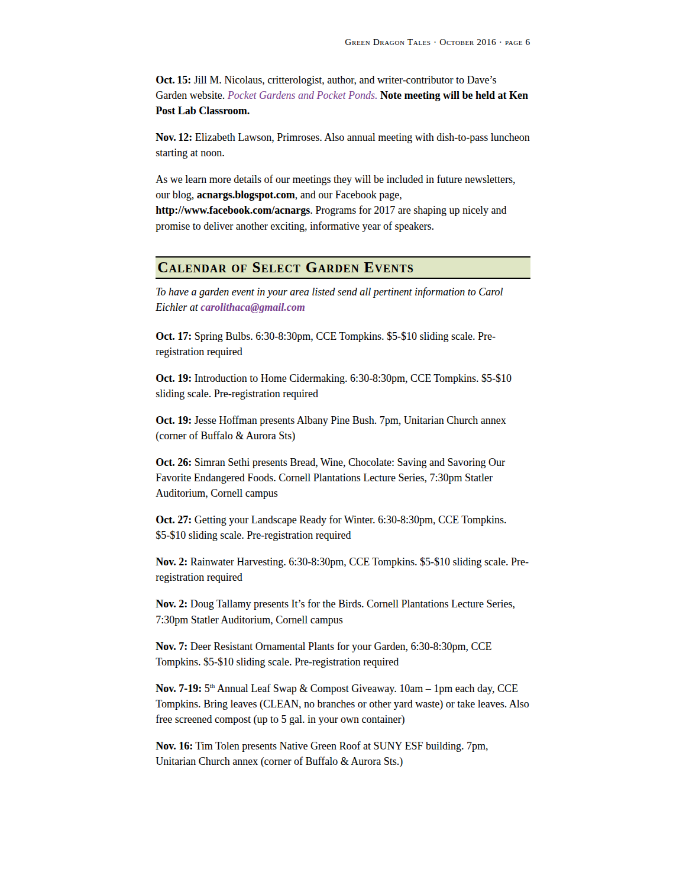Green Dragon Tales · October 2016 · page 6
Oct. 15: Jill M. Nicolaus, critterologist, author, and writer-contributor to Dave’s Garden website. Pocket Gardens and Pocket Ponds. Note meeting will be held at Ken Post Lab Classroom.
Nov. 12: Elizabeth Lawson, Primroses. Also annual meeting with dish-to-pass luncheon starting at noon.
As we learn more details of our meetings they will be included in future newsletters, our blog, acnargs.blogspot.com, and our Facebook page, http://www.facebook.com/acnargs. Programs for 2017 are shaping up nicely and promise to deliver another exciting, informative year of speakers.
Calendar of Select Garden Events
To have a garden event in your area listed send all pertinent information to Carol Eichler at carolithaca@gmail.com
Oct. 17: Spring Bulbs. 6:30-8:30pm, CCE Tompkins. $5-$10 sliding scale. Pre-registration required
Oct. 19: Introduction to Home Cidermaking. 6:30-8:30pm, CCE Tompkins. $5-$10 sliding scale. Pre-registration required
Oct. 19: Jesse Hoffman presents Albany Pine Bush. 7pm, Unitarian Church annex (corner of Buffalo & Aurora Sts)
Oct. 26: Simran Sethi presents Bread, Wine, Chocolate: Saving and Savoring Our Favorite Endangered Foods. Cornell Plantations Lecture Series, 7:30pm Statler Auditorium, Cornell campus
Oct. 27: Getting your Landscape Ready for Winter. 6:30-8:30pm, CCE Tompkins. $5-$10 sliding scale. Pre-registration required
Nov. 2: Rainwater Harvesting. 6:30-8:30pm, CCE Tompkins. $5-$10 sliding scale. Pre-registration required
Nov. 2: Doug Tallamy presents It’s for the Birds. Cornell Plantations Lecture Series, 7:30pm Statler Auditorium, Cornell campus
Nov. 7: Deer Resistant Ornamental Plants for your Garden, 6:30-8:30pm, CCE Tompkins. $5-$10 sliding scale. Pre-registration required
Nov. 7-19: 5th Annual Leaf Swap & Compost Giveaway. 10am – 1pm each day, CCE Tompkins. Bring leaves (CLEAN, no branches or other yard waste) or take leaves. Also free screened compost (up to 5 gal. in your own container)
Nov. 16: Tim Tolen presents Native Green Roof at SUNY ESF building. 7pm, Unitarian Church annex (corner of Buffalo & Aurora Sts.)